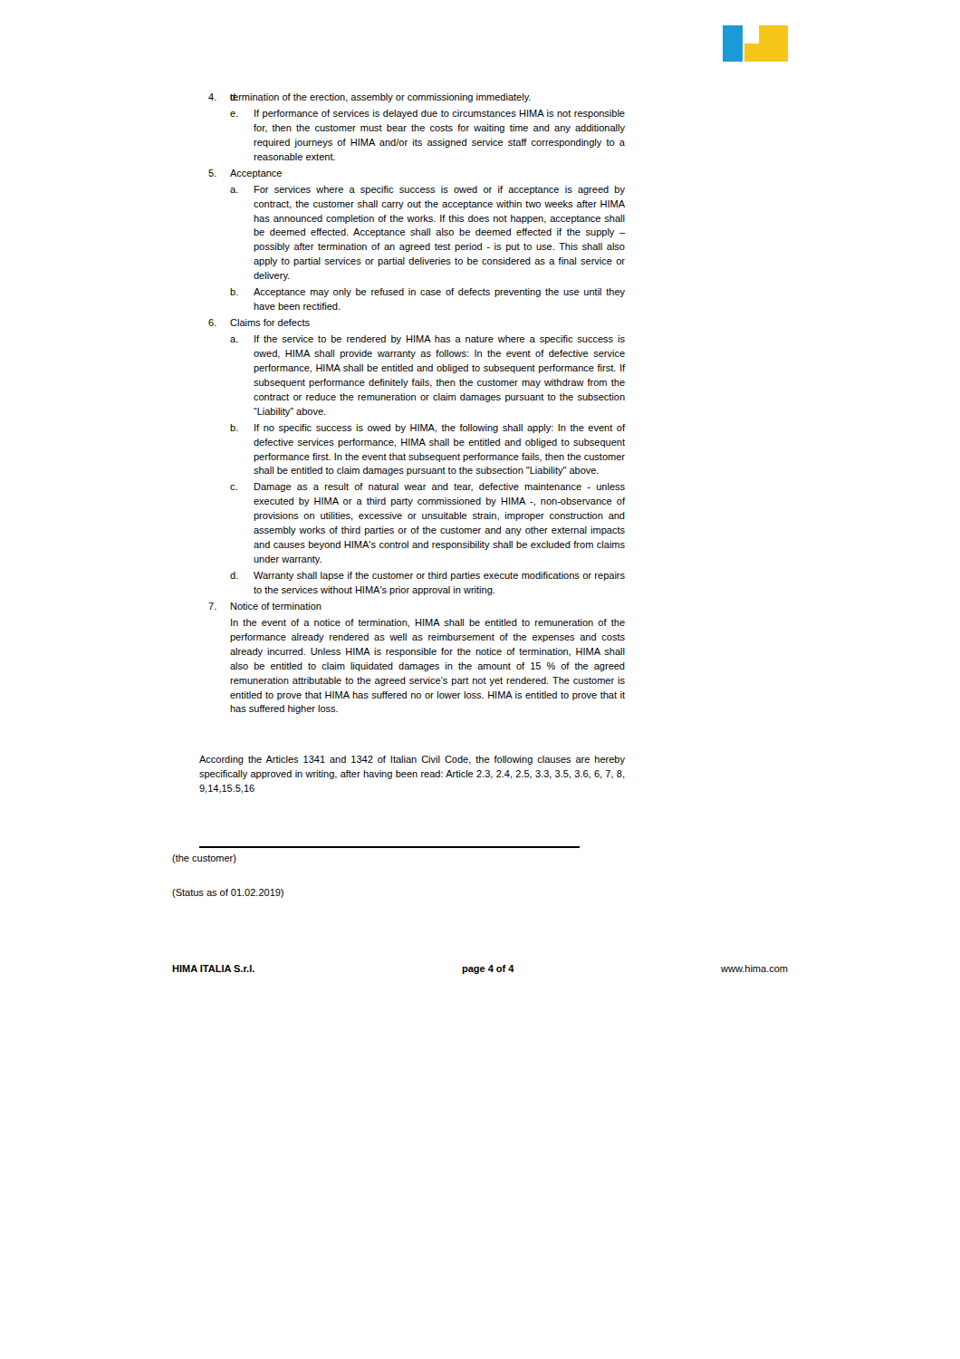termination of the erection, assembly or commissioning immediately.
If performance of services is delayed due to circumstances HIMA is not responsible for, then the customer must bear the costs for waiting time and any additionally required journeys of HIMA and/or its assigned service staff correspondingly to a reasonable extent.
Acceptance
For services where a specific success is owed or if acceptance is agreed by contract, the customer shall carry out the acceptance within two weeks after HIMA has announced completion of the works. If this does not happen, acceptance shall be deemed effected. Acceptance shall also be deemed effected if the supply – possibly after termination of an agreed test period - is put to use. This shall also apply to partial services or partial deliveries to be considered as a final service or delivery.
Acceptance may only be refused in case of defects preventing the use until they have been rectified.
Claims for defects
If the service to be rendered by HIMA has a nature where a specific success is owed, HIMA shall provide warranty as follows: In the event of defective service performance, HIMA shall be entitled and obliged to subsequent performance first. If subsequent performance definitely fails, then the customer may withdraw from the contract or reduce the remuneration or claim damages pursuant to the subsection “Liability” above.
If no specific success is owed by HIMA, the following shall apply: In the event of defective services performance, HIMA shall be entitled and obliged to subsequent performance first. In the event that subsequent performance fails, then the customer shall be entitled to claim damages pursuant to the subsection "Liability" above.
Damage as a result of natural wear and tear, defective maintenance - unless executed by HIMA or a third party commissioned by HIMA -, non-observance of provisions on utilities, excessive or unsuitable strain, improper construction and assembly works of third parties or of the customer and any other external impacts and causes beyond HIMA's control and responsibility shall be excluded from claims under warranty.
Warranty shall lapse if the customer or third parties execute modifications or repairs to the services without HIMA's prior approval in writing.
Notice of termination
In the event of a notice of termination, HIMA shall be entitled to remuneration of the performance already rendered as well as reimbursement of the expenses and costs already incurred. Unless HIMA is responsible for the notice of termination, HIMA shall also be entitled to claim liquidated damages in the amount of 15 % of the agreed remuneration attributable to the agreed service’s part not yet rendered. The customer is entitled to prove that HIMA has suffered no or lower loss. HIMA is entitled to prove that it has suffered higher loss.
According the Articles 1341 and 1342 of Italian Civil Code, the following clauses are hereby specifically approved in writing, after having been read: Article 2.3, 2.4, 2.5, 3.3, 3.5, 3.6, 6, 7, 8, 9,14,15.5,16
(the customer)
(Status as of 01.02.2019)
HIMA ITALIA S.r.l. www.hima.com
page 4 of 4